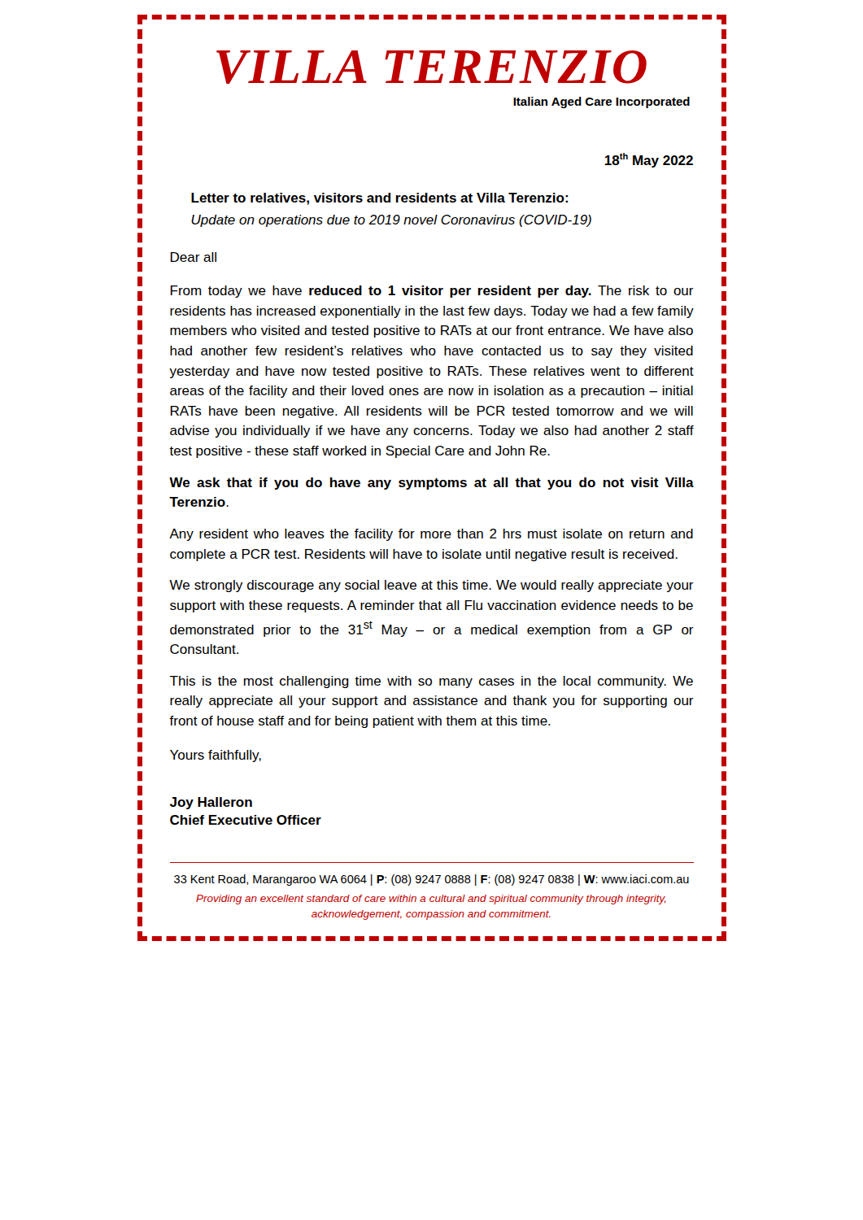VILLA TERENZIO
Italian Aged Care Incorporated
18th May 2022
Letter to relatives, visitors and residents at Villa Terenzio:
Update on operations due to 2019 novel Coronavirus (COVID-19)
Dear all
From today we have reduced to 1 visitor per resident per day. The risk to our residents has increased exponentially in the last few days. Today we had a few family members who visited and tested positive to RATs at our front entrance. We have also had another few resident’s relatives who have contacted us to say they visited yesterday and have now tested positive to RATs. These relatives went to different areas of the facility and their loved ones are now in isolation as a precaution – initial RATs have been negative. All residents will be PCR tested tomorrow and we will advise you individually if we have any concerns. Today we also had another 2 staff test positive - these staff worked in Special Care and John Re.
We ask that if you do have any symptoms at all that you do not visit Villa Terenzio.
Any resident who leaves the facility for more than 2 hrs must isolate on return and complete a PCR test. Residents will have to isolate until negative result is received.
We strongly discourage any social leave at this time. We would really appreciate your support with these requests. A reminder that all Flu vaccination evidence needs to be demonstrated prior to the 31st May – or a medical exemption from a GP or Consultant.
This is the most challenging time with so many cases in the local community. We really appreciate all your support and assistance and thank you for supporting our front of house staff and for being patient with them at this time.
Yours faithfully,
Joy Halleron
Chief Executive Officer
33 Kent Road, Marangaroo WA 6064 | P: (08) 9247 0888 | F: (08) 9247 0838 | W: www.iaci.com.au
Providing an excellent standard of care within a cultural and spiritual community through integrity,
acknowledgement, compassion and commitment.